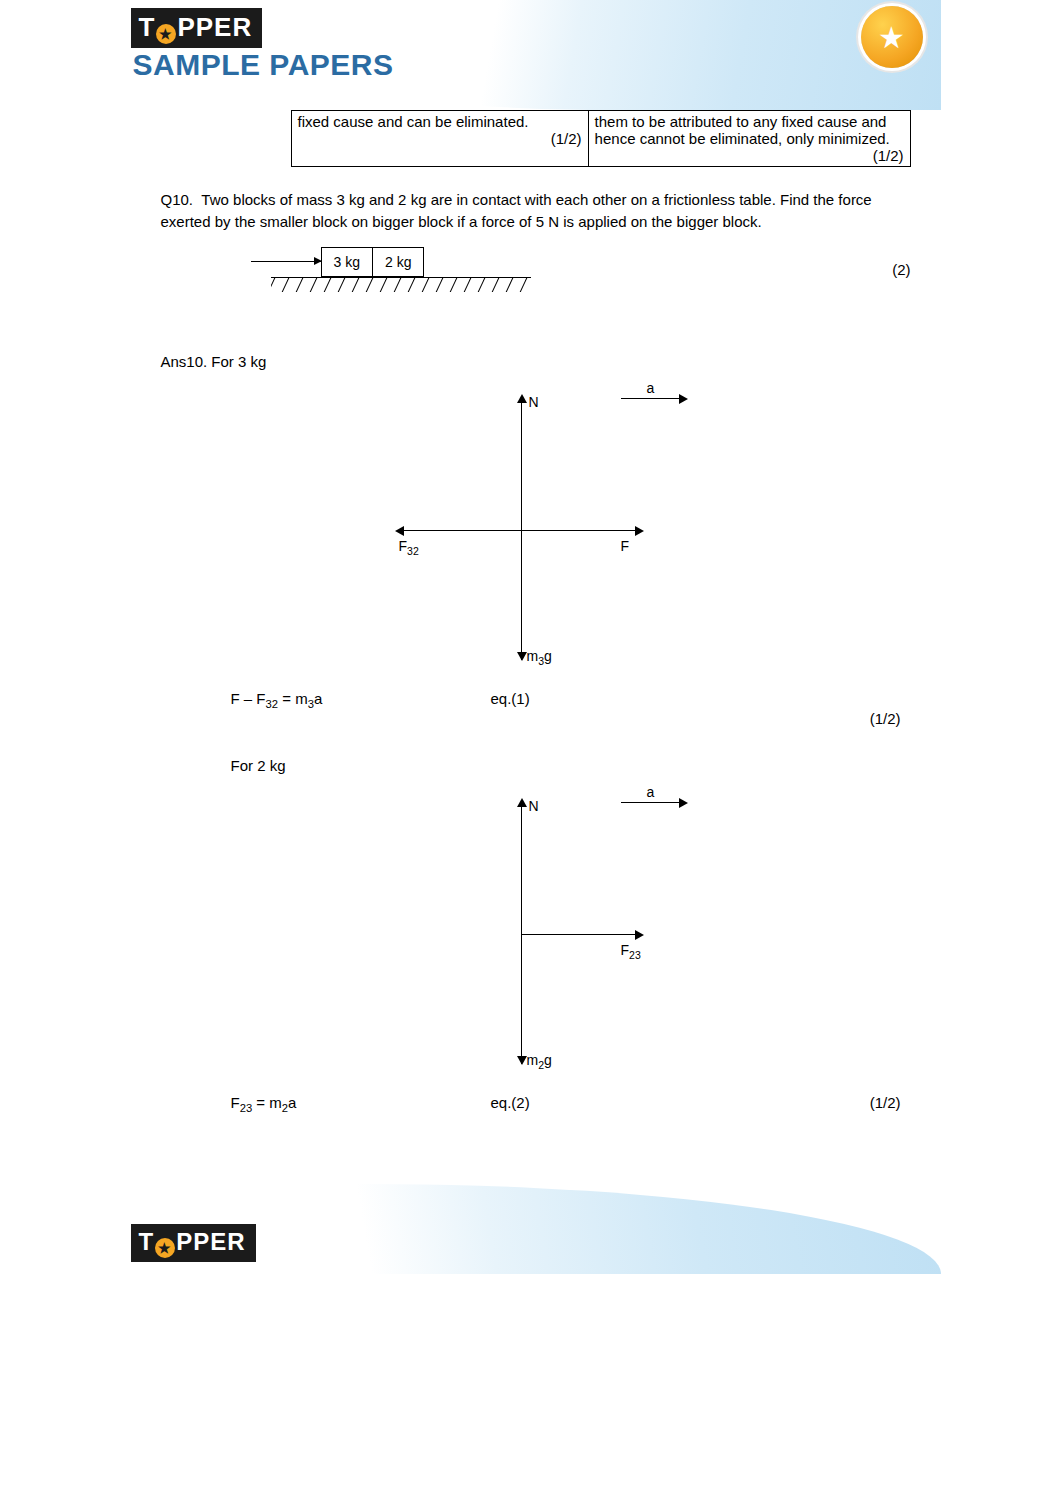T★PPER
SAMPLE PAPERS
| fixed cause and can be eliminated. (1/2) | them to be attributed to any fixed cause and hence cannot be eliminated, only minimized. (1/2) |
Q10. Two blocks of mass 3 kg and 2 kg are in contact with each other on a frictionless table. Find the force exerted by the smaller block on bigger block if a force of 5 N is applied on the bigger block.
3 kg
2 kg
(2)
Ans10. For 3 kg
N
m3g
F32
F
a
F – F32 = m3a eq.(1)
(1/2)
For 2 kg
N
m2g
F23
a
F23 = m2a eq.(2) (1/2)
T★PPER